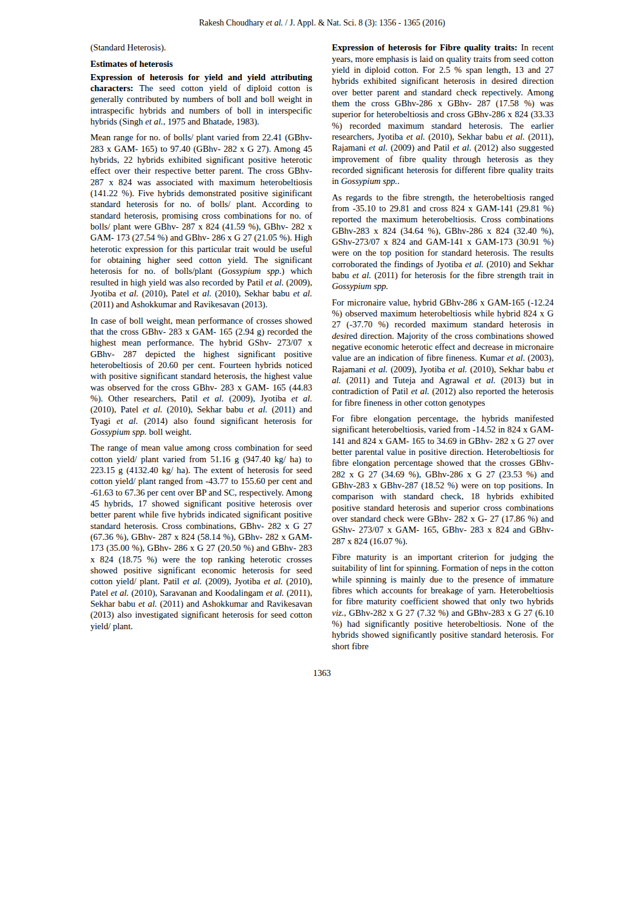Rakesh Choudhary et al. / J. Appl. & Nat. Sci. 8 (3): 1356 - 1365 (2016)
(Standard Heterosis).
Estimates of heterosis
Expression of heterosis for yield and yield attributing characters: The seed cotton yield of diploid cotton is generally contributed by numbers of boll and boll weight in intraspecific hybrids and numbers of boll in interspecific hybrids (Singh et al., 1975 and Bhatade, 1983).
Mean range for no. of bolls/ plant varied from 22.41 (GBhv- 283 x GAM- 165) to 97.40 (GBhv- 282 x G 27). Among 45 hybrids, 22 hybrids exhibited significant positive heterotic effect over their respective better parent. The cross GBhv- 287 x 824 was associated with maximum heterobeltiosis (141.22 %). Five hybrids demonstrated positive siginificant standard heterosis for no. of bolls/ plant. According to standard heterosis, promising cross combinations for no. of bolls/ plant were GBhv- 287 x 824 (41.59 %), GBhv- 282 x GAM- 173 (27.54 %) and GBhv- 286 x G 27 (21.05 %). High heterotic expression for this particular trait would be useful for obtaining higher seed cotton yield. The significant heterosis for no. of bolls/plant (Gossypium spp.) which resulted in high yield was also recorded by Patil et al. (2009), Jyotiba et al. (2010), Patel et al. (2010), Sekhar babu et al. (2011) and Ashokkumar and Ravikesavan (2013).
In case of boll weight, mean performance of crosses showed that the cross GBhv- 283 x GAM- 165 (2.94 g) recorded the highest mean performance. The hybrid GShv- 273/07 x GBhv- 287 depicted the highest significant positive heterobeltiosis of 20.60 per cent. Fourteen hybrids noticed with positive significant standard heterosis, the highest value was observed for the cross GBhv- 283 x GAM- 165 (44.83 %). Other researchers, Patil et al. (2009), Jyotiba et al. (2010), Patel et al. (2010), Sekhar babu et al. (2011) and Tyagi et al. (2014) also found significant heterosis for Gossypium spp. boll weight.
The range of mean value among cross combination for seed cotton yield/ plant varied from 51.16 g (947.40 kg/ ha) to 223.15 g (4132.40 kg/ ha). The extent of heterosis for seed cotton yield/ plant ranged from -43.77 to 155.60 per cent and -61.63 to 67.36 per cent over BP and SC, respectively. Among 45 hybrids, 17 showed significant positive heterosis over better parent while five hybrids indicated significant positive standard heterosis. Cross combinations, GBhv- 282 x G 27 (67.36 %), GBhv- 287 x 824 (58.14 %), GBhv- 282 x GAM- 173 (35.00 %), GBhv- 286 x G 27 (20.50 %) and GBhv- 283 x 824 (18.75 %) were the top ranking heterotic crosses showed positive significant economic heterosis for seed cotton yield/ plant. Patil et al. (2009), Jyotiba et al. (2010), Patel et al. (2010), Saravanan and Koodalingam et al. (2011), Sekhar babu et al. (2011) and Ashokkumar and Ravikesavan (2013) also investigated significant heterosis for seed cotton yield/ plant.
Expression of heterosis for Fibre quality traits: In recent years, more emphasis is laid on quality traits from seed cotton yield in diploid cotton. For 2.5 % span length, 13 and 27 hybrids exhibited significant heterosis in desired direction over better parent and standard check repectively. Among them the cross GBhv-286 x GBhv- 287 (17.58 %) was superior for heterobeltiosis and cross GBhv-286 x 824 (33.33 %) recorded maximum standard heterosis. The earlier researchers, Jyotiba et al. (2010), Sekhar babu et al. (2011), Rajamani et al. (2009) and Patil et al. (2012) also suggested improvement of fibre quality through heterosis as they recorded significant heterosis for different fibre quality traits in Gossypium spp..
As regards to the fibre strength, the heterobeltiosis ranged from -35.10 to 29.81 and cross 824 x GAM-141 (29.81 %) reported the maximum heterobeltiosis. Cross combinations GBhv-283 x 824 (34.64 %), GBhv-286 x 824 (32.40 %), GShv-273/07 x 824 and GAM-141 x GAM-173 (30.91 %) were on the top position for standard heterosis. The results corroborated the findings of Jyotiba et al. (2010) and Sekhar babu et al. (2011) for heterosis for the fibre strength trait in Gossypium spp.
For micronaire value, hybrid GBhv-286 x GAM-165 (-12.24 %) observed maximum heterobeltiosis while hybrid 824 x G 27 (-37.70 %) recorded maximum standard heterosis in desired direction. Majority of the cross combinations showed negative economic heterotic effect and decrease in micronaire value are an indication of fibre fineness. Kumar et al. (2003), Rajamani et al. (2009), Jyotiba et al. (2010), Sekhar babu et al. (2011) and Tuteja and Agrawal et al. (2013) but in contradiction of Patil et al. (2012) also reported the heterosis for fibre fineness in other cotton genotypes
For fibre elongation percentage, the hybrids manifested significant heterobeltiosis, varied from -14.52 in 824 x GAM- 141 and 824 x GAM- 165 to 34.69 in GBhv- 282 x G 27 over better parental value in positive direction. Heterobeltiosis for fibre elongation percentage showed that the crosses GBhv-282 x G 27 (34.69 %), GBhv-286 x G 27 (23.53 %) and GBhv-283 x GBhv-287 (18.52 %) were on top positions. In comparison with standard check, 18 hybrids exhibited positive standard heterosis and superior cross combinations over standard check were GBhv- 282 x G- 27 (17.86 %) and GShv- 273/07 x GAM- 165, GBhv- 283 x 824 and GBhv- 287 x 824 (16.07 %).
Fibre maturity is an important criterion for judging the suitability of lint for spinning. Formation of neps in the cotton while spinning is mainly due to the presence of immature fibres which accounts for breakage of yarn. Heterobeltiosis for fibre maturity coefficient showed that only two hybrids viz., GBhv-282 x G 27 (7.32 %) and GBhv-283 x G 27 (6.10 %) had significantly positive heterobeltiosis. None of the hybrids showed significantly positive standard heterosis. For short fibre
1363